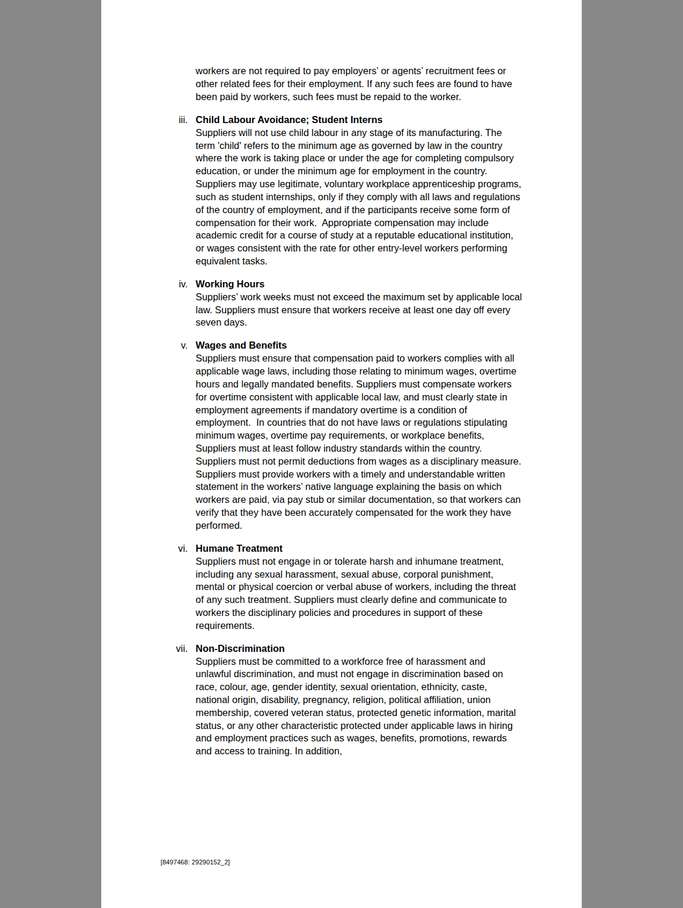workers are not required to pay employers’ or agents’ recruitment fees or other related fees for their employment. If any such fees are found to have been paid by workers, such fees must be repaid to the worker.
iii. Child Labour Avoidance; Student Interns Suppliers will not use child labour in any stage of its manufacturing. The term 'child' refers to the minimum age as governed by law in the country where the work is taking place or under the age for completing compulsory education, or under the minimum age for employment in the country. Suppliers may use legitimate, voluntary workplace apprenticeship programs, such as student internships, only if they comply with all laws and regulations of the country of employment, and if the participants receive some form of compensation for their work. Appropriate compensation may include academic credit for a course of study at a reputable educational institution, or wages consistent with the rate for other entry-level workers performing equivalent tasks.
iv. Working Hours Suppliers’ work weeks must not exceed the maximum set by applicable local law. Suppliers must ensure that workers receive at least one day off every seven days.
v. Wages and Benefits Suppliers must ensure that compensation paid to workers complies with all applicable wage laws, including those relating to minimum wages, overtime hours and legally mandated benefits. Suppliers must compensate workers for overtime consistent with applicable local law, and must clearly state in employment agreements if mandatory overtime is a condition of employment. In countries that do not have laws or regulations stipulating minimum wages, overtime pay requirements, or workplace benefits, Suppliers must at least follow industry standards within the country. Suppliers must not permit deductions from wages as a disciplinary measure. Suppliers must provide workers with a timely and understandable written statement in the workers’ native language explaining the basis on which workers are paid, via pay stub or similar documentation, so that workers can verify that they have been accurately compensated for the work they have performed.
vi. Humane Treatment Suppliers must not engage in or tolerate harsh and inhumane treatment, including any sexual harassment, sexual abuse, corporal punishment, mental or physical coercion or verbal abuse of workers, including the threat of any such treatment. Suppliers must clearly define and communicate to workers the disciplinary policies and procedures in support of these requirements.
vii. Non-Discrimination Suppliers must be committed to a workforce free of harassment and unlawful discrimination, and must not engage in discrimination based on race, colour, age, gender identity, sexual orientation, ethnicity, caste, national origin, disability, pregnancy, religion, political affiliation, union membership, covered veteran status, protected genetic information, marital status, or any other characteristic protected under applicable laws in hiring and employment practices such as wages, benefits, promotions, rewards and access to training. In addition,
[8497468: 29290152_2]